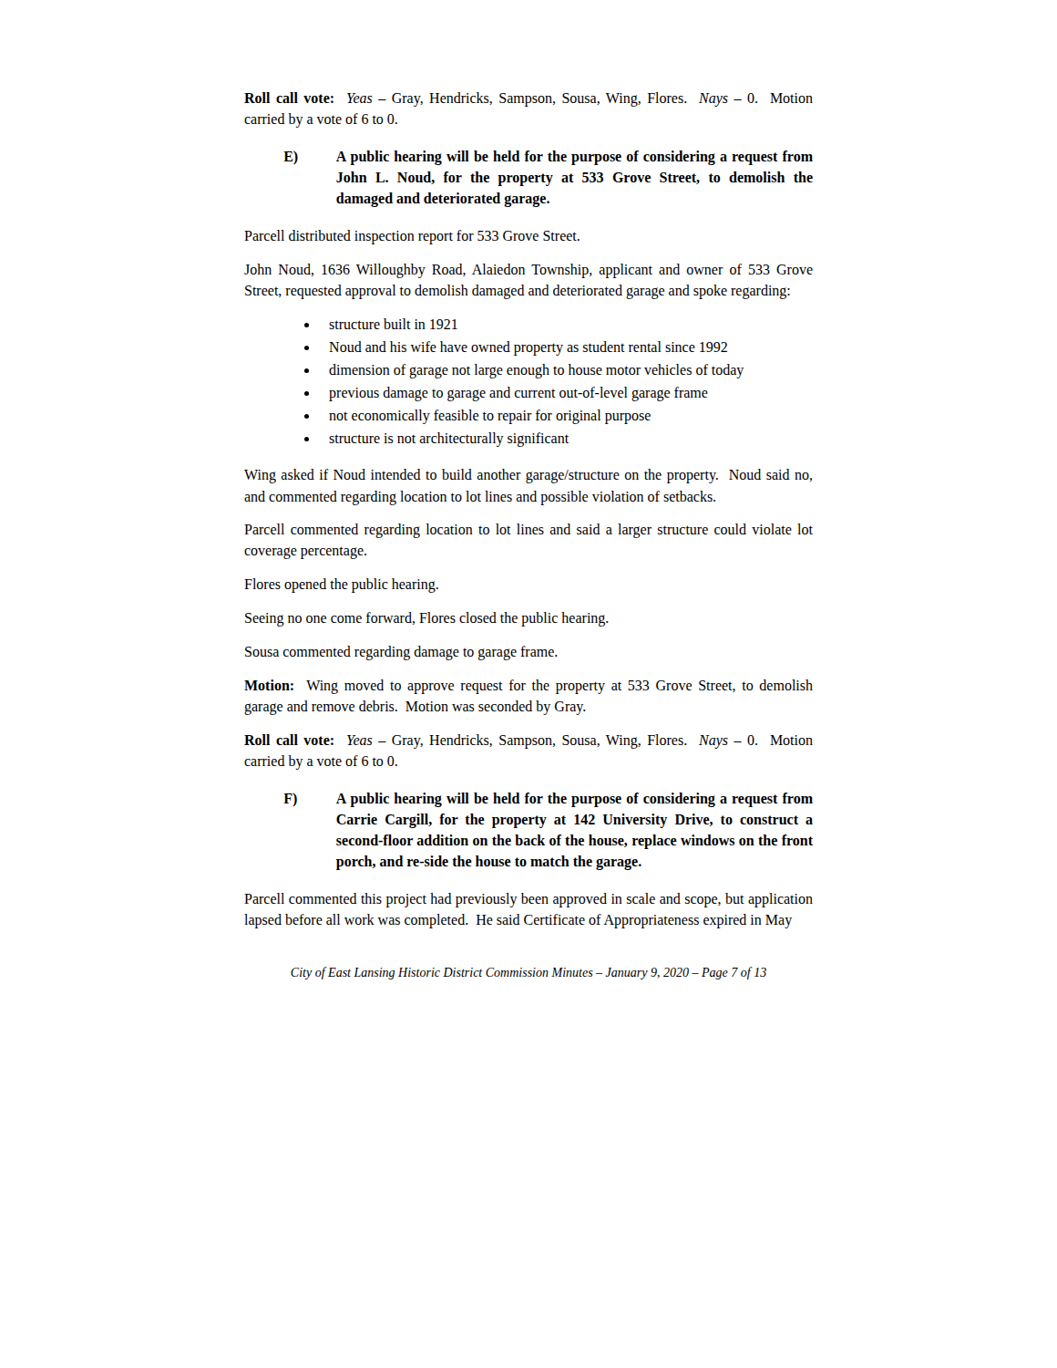Roll call vote: Yeas – Gray, Hendricks, Sampson, Sousa, Wing, Flores. Nays – 0. Motion carried by a vote of 6 to 0.
E) A public hearing will be held for the purpose of considering a request from John L. Noud, for the property at 533 Grove Street, to demolish the damaged and deteriorated garage.
Parcell distributed inspection report for 533 Grove Street.
John Noud, 1636 Willoughby Road, Alaiedon Township, applicant and owner of 533 Grove Street, requested approval to demolish damaged and deteriorated garage and spoke regarding:
structure built in 1921
Noud and his wife have owned property as student rental since 1992
dimension of garage not large enough to house motor vehicles of today
previous damage to garage and current out-of-level garage frame
not economically feasible to repair for original purpose
structure is not architecturally significant
Wing asked if Noud intended to build another garage/structure on the property. Noud said no, and commented regarding location to lot lines and possible violation of setbacks.
Parcell commented regarding location to lot lines and said a larger structure could violate lot coverage percentage.
Flores opened the public hearing.
Seeing no one come forward, Flores closed the public hearing.
Sousa commented regarding damage to garage frame.
Motion: Wing moved to approve request for the property at 533 Grove Street, to demolish garage and remove debris. Motion was seconded by Gray.
Roll call vote: Yeas – Gray, Hendricks, Sampson, Sousa, Wing, Flores. Nays – 0. Motion carried by a vote of 6 to 0.
F) A public hearing will be held for the purpose of considering a request from Carrie Cargill, for the property at 142 University Drive, to construct a second-floor addition on the back of the house, replace windows on the front porch, and re-side the house to match the garage.
Parcell commented this project had previously been approved in scale and scope, but application lapsed before all work was completed. He said Certificate of Appropriateness expired in May
City of East Lansing Historic District Commission Minutes – January 9, 2020 – Page 7 of 13